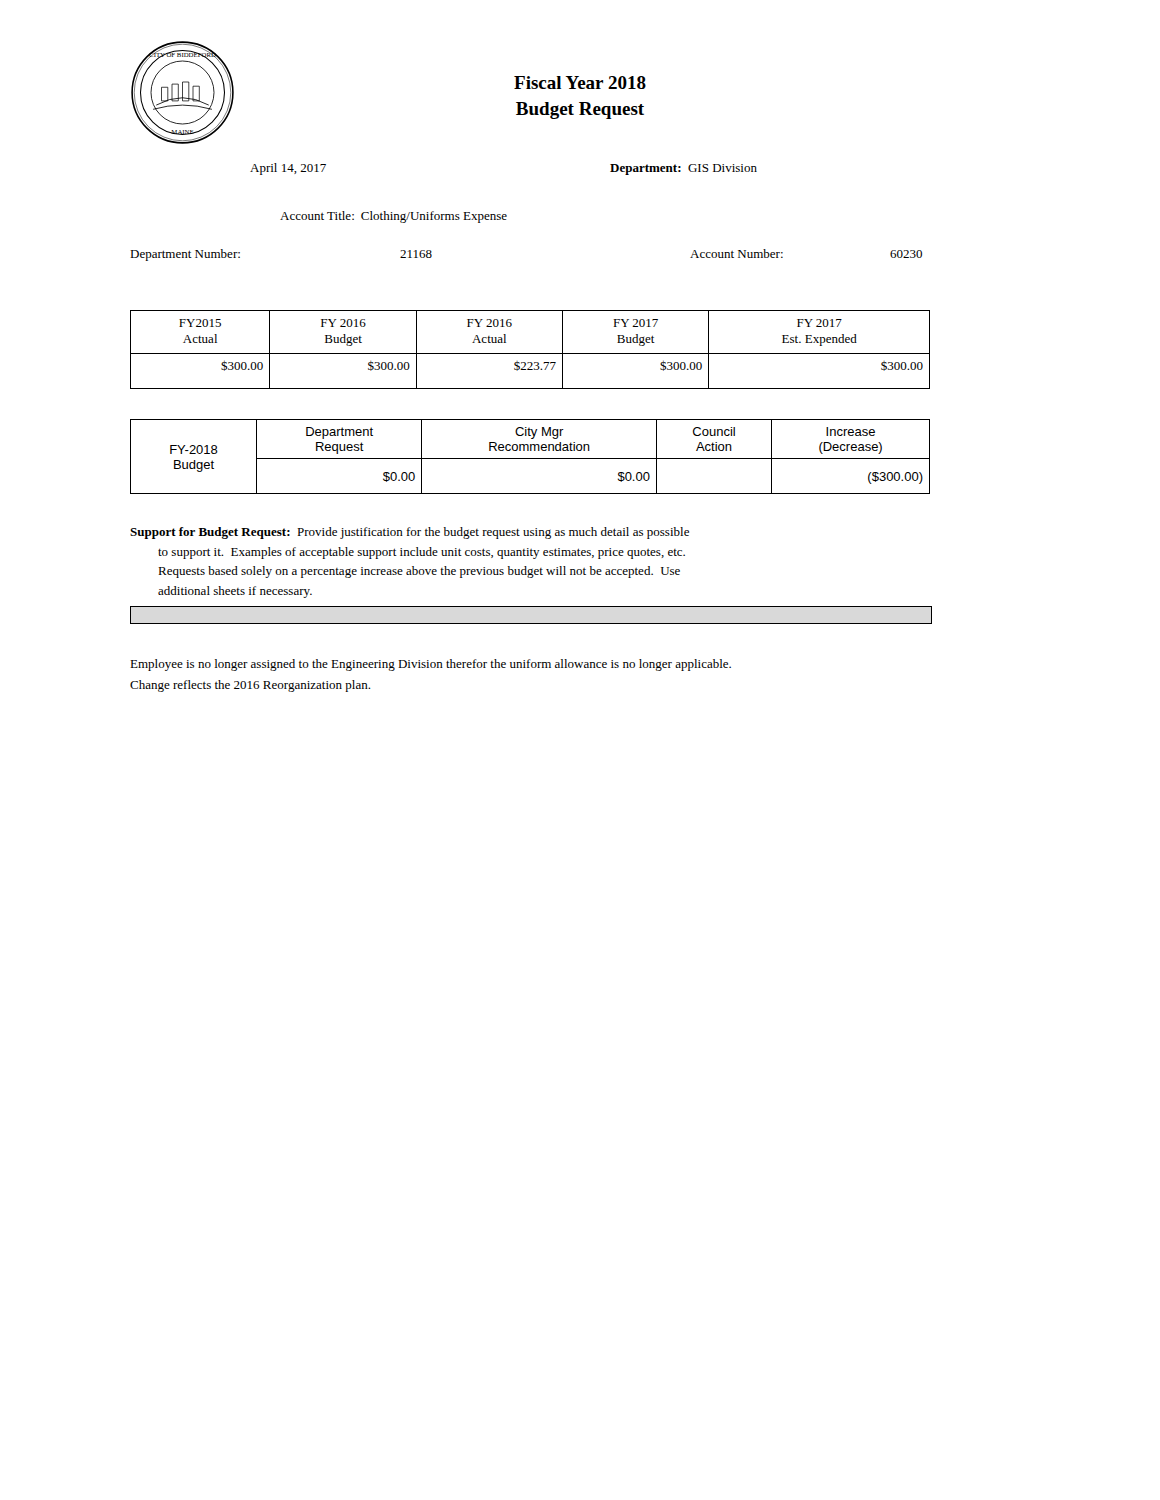CITY OF BIDDEFORD MAINE
Fiscal Year 2018
Budget Request
April 14, 2017
Department: GIS Division
Account Title: Clothing/Uniforms Expense
Department Number:
21168
Account Number:
60230
| FY2015 Actual | FY 2016 Budget | FY 2016 Actual | FY 2017 Budget | FY 2017 Est. Expended |
| --- | --- | --- | --- | --- |
| $300.00 | $300.00 | $223.77 | $300.00 | $300.00 |
| FY-2018 Budget | Department Request | City Mgr Recommendation | Council Action | Increase (Decrease) |
| $0.00 | $0.00 | | ($300.00) |
Support for Budget Request: Provide justification for the budget request using as much detail as possible to support it. Examples of acceptable support include unit costs, quantity estimates, price quotes, etc. Requests based solely on a percentage increase above the previous budget will not be accepted. Use additional sheets if necessary.
Employee is no longer assigned to the Engineering Division therefor the uniform allowance is no longer applicable.
Change reflects the 2016 Reorganization plan.